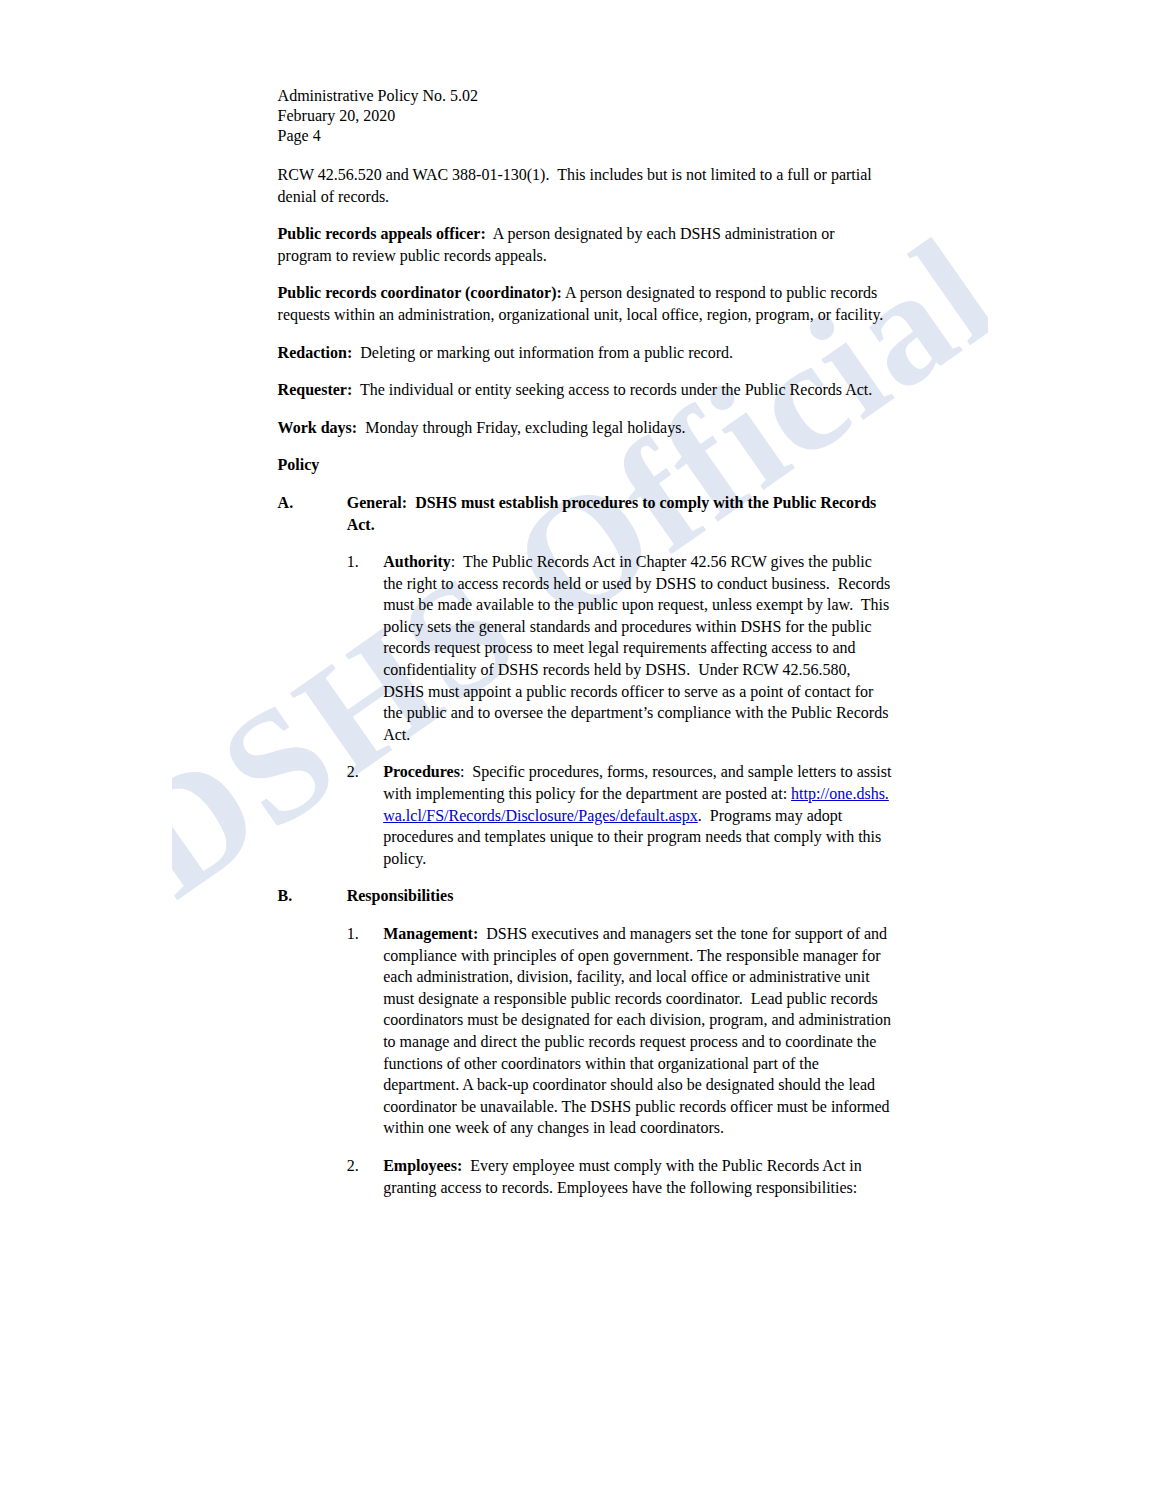DSHS Official
Administrative Policy No. 5.02
February 20, 2020
Page 4
RCW 42.56.520 and WAC 388-01-130(1). This includes but is not limited to a full or partial denial of records.
Public records appeals officer: A person designated by each DSHS administration or program to review public records appeals.
Public records coordinator (coordinator): A person designated to respond to public records requests within an administration, organizational unit, local office, region, program, or facility.
Redaction: Deleting or marking out information from a public record.
Requester: The individual or entity seeking access to records under the Public Records Act.
Work days: Monday through Friday, excluding legal holidays.
Policy
A.
General: DSHS must establish procedures to comply with the Public Records Act.
1.
Authority: The Public Records Act in Chapter 42.56 RCW gives the public the right to access records held or used by DSHS to conduct business. Records must be made available to the public upon request, unless exempt by law. This policy sets the general standards and procedures within DSHS for the public records request process to meet legal requirements affecting access to and confidentiality of DSHS records held by DSHS. Under RCW 42.56.580, DSHS must appoint a public records officer to serve as a point of contact for the public and to oversee the department’s compliance with the Public Records Act.
2.
Procedures: Specific procedures, forms, resources, and sample letters to assist with implementing this policy for the department are posted at: http://one.dshs.wa.lcl/FS/Records/Disclosure/Pages/default.aspx. Programs may adopt procedures and templates unique to their program needs that comply with this policy.
B.
Responsibilities
1.
Management: DSHS executives and managers set the tone for support of and compliance with principles of open government. The responsible manager for each administration, division, facility, and local office or administrative unit must designate a responsible public records coordinator. Lead public records coordinators must be designated for each division, program, and administration to manage and direct the public records request process and to coordinate the functions of other coordinators within that organizational part of the department. A back-up coordinator should also be designated should the lead coordinator be unavailable. The DSHS public records officer must be informed within one week of any changes in lead coordinators.
2.
Employees: Every employee must comply with the Public Records Act in granting access to records. Employees have the following responsibilities: